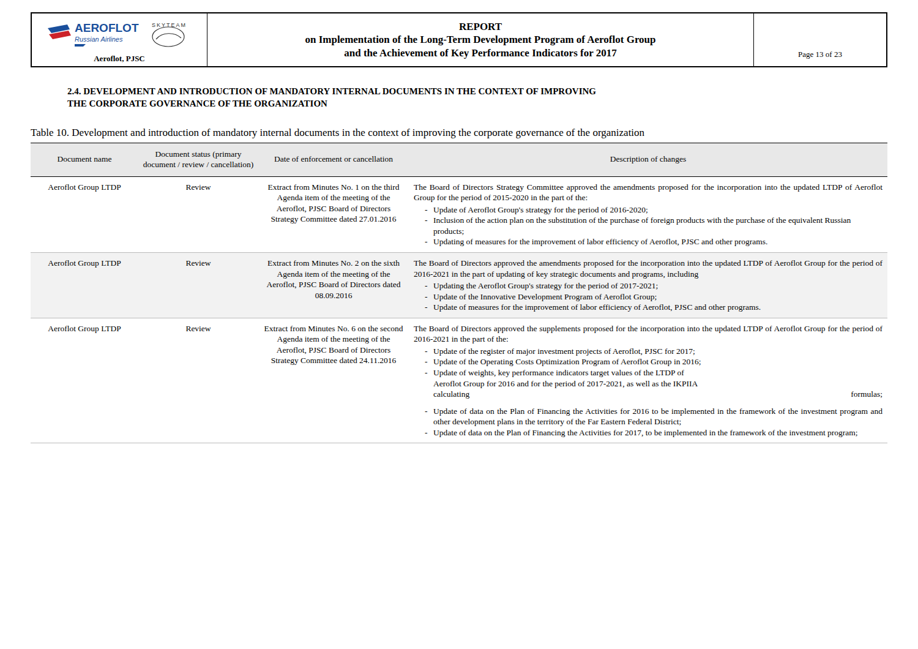| AEROFLOT Russian Airlines SKYTEAM Aeroflot, PJSC | REPORT on Implementation of the Long-Term Development Program of Aeroflot Group and the Achievement of Key Performance Indicators for 2017 | Page 13 of 23 |
2.4. DEVELOPMENT AND INTRODUCTION OF MANDATORY INTERNAL DOCUMENTS IN THE CONTEXT OF IMPROVING
THE CORPORATE GOVERNANCE OF THE ORGANIZATION
Table 10. Development and introduction of mandatory internal documents in the context of improving the corporate governance of the organization
| Document name | Document status (primary document / review / cancellation) | Date of enforcement or cancellation | Description of changes |
| --- | --- | --- | --- |
| Aeroflot Group LTDP | Review | Extract from Minutes No. 1 on the third Agenda item of the meeting of the Aeroflot, PJSC Board of Directors Strategy Committee dated 27.01.2016 | The Board of Directors Strategy Committee approved the amendments proposed for the incorporation into the updated LTDP of Aeroflot Group for the period of 2015-2020 in the part of the: Update of Aeroflot Group's strategy for the period of 2016-2020; Inclusion of the action plan on the substitution of the purchase of foreign products with the purchase of the equivalent Russian products; Updating of measures for the improvement of labor efficiency of Aeroflot, PJSC and other programs. |
| Aeroflot Group LTDP | Review | Extract from Minutes No. 2 on the sixth Agenda item of the meeting of the Aeroflot, PJSC Board of Directors dated 08.09.2016 | The Board of Directors approved the amendments proposed for the incorporation into the updated LTDP of Aeroflot Group for the period of 2016-2021 in the part of updating of key strategic documents and programs, including Updating the Aeroflot Group's strategy for the period of 2017-2021; Update of the Innovative Development Program of Aeroflot Group; Update of measures for the improvement of labor efficiency of Aeroflot, PJSC and other programs. |
| Aeroflot Group LTDP | Review | Extract from Minutes No. 6 on the second Agenda item of the meeting of the Aeroflot, PJSC Board of Directors Strategy Committee dated 24.11.2016 | The Board of Directors approved the supplements proposed for the incorporation into the updated LTDP of Aeroflot Group for the period of 2016-2021 in the part of the: Update of the register of major investment projects of Aeroflot, PJSC for 2017; Update of the Operating Costs Optimization Program of Aeroflot Group in 2016; Update of weights, key performance indicators target values of the LTDP of Aeroflot Group for 2016 and for the period of 2017-2021, as well as the IKPIIA calculating formulas; Update of data on the Plan of Financing the Activities for 2016 to be implemented in the framework of the investment program and other development plans in the territory of the Far Eastern Federal District; Update of data on the Plan of Financing the Activities for 2017, to be implemented in the framework of the investment program; |